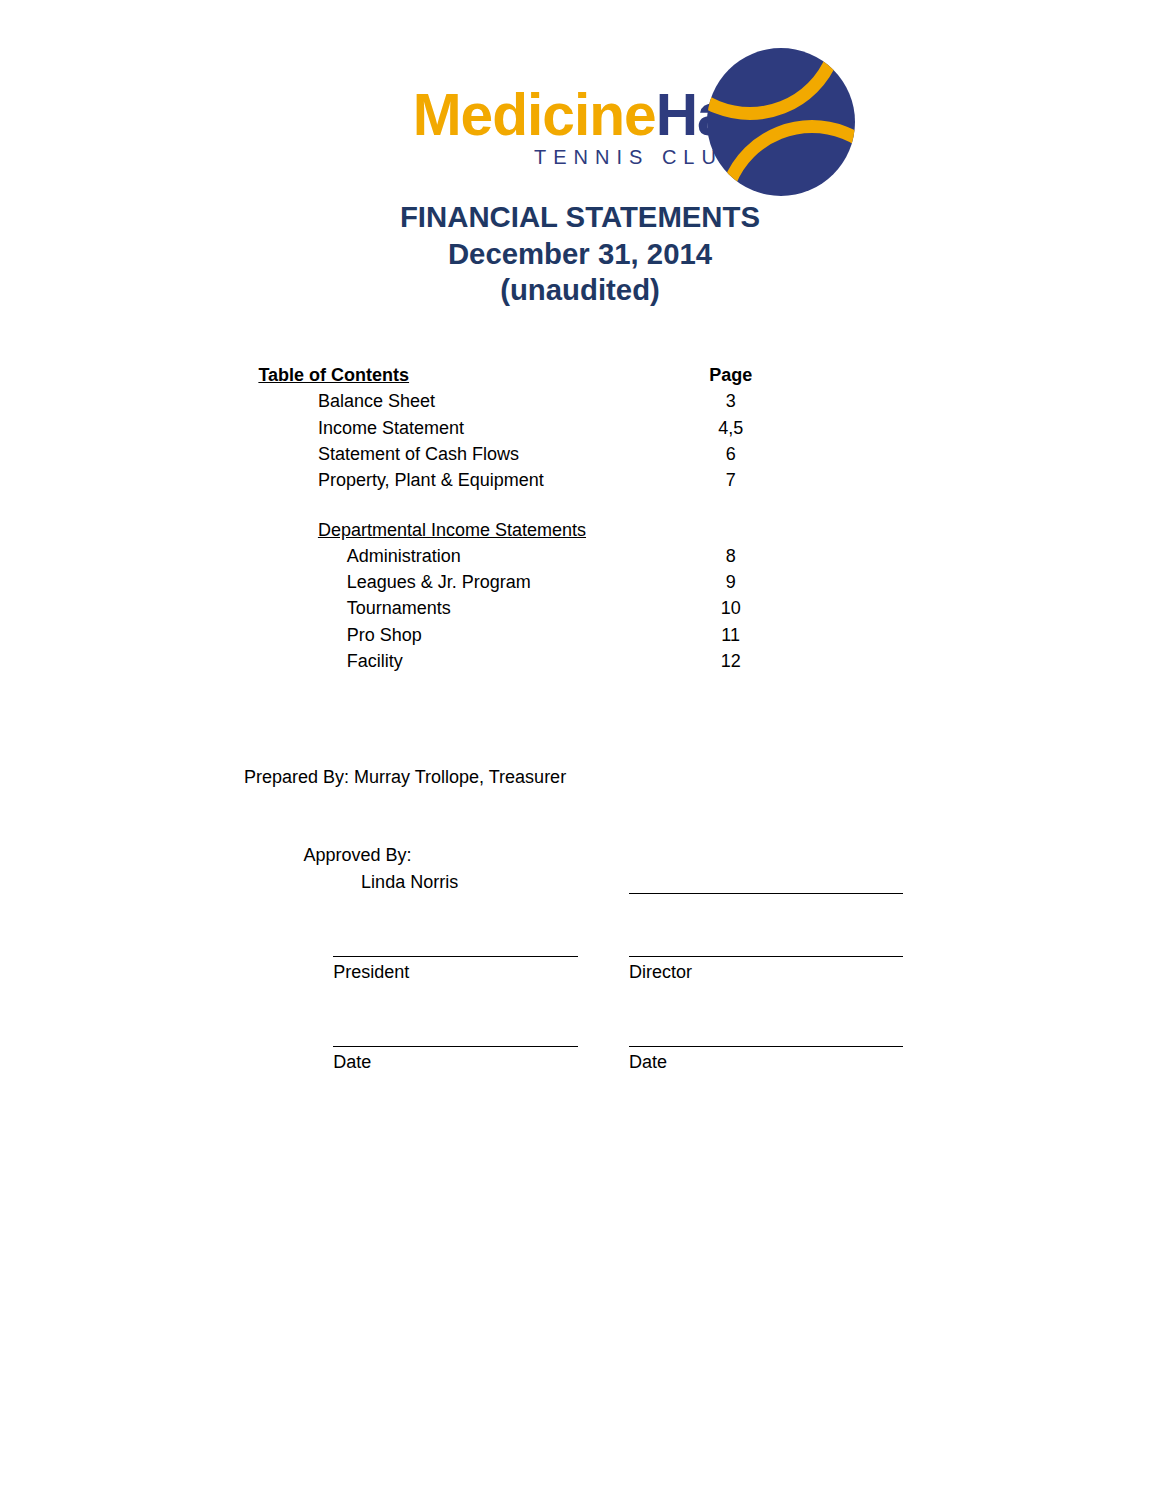Medicine Hat
TENNIS CLUB
FINANCIAL STATEMENTS
December 31, 2014
(unaudited)
| Table of Contents | Page |
| Balance Sheet | 3 |
| Income Statement | 4,5 |
| Statement of Cash Flows | 6 |
| Property, Plant & Equipment | 7 |
| Departmental Income Statements | |
| Administration | 8 |
| Leagues & Jr. Program | 9 |
| Tournaments | 10 |
| Pro Shop | 11 |
| Facility | 12 |
Prepared By: Murray Trollope, Treasurer
Approved By:
| Linda Norris | |
| President | Director |
| Date | Date |